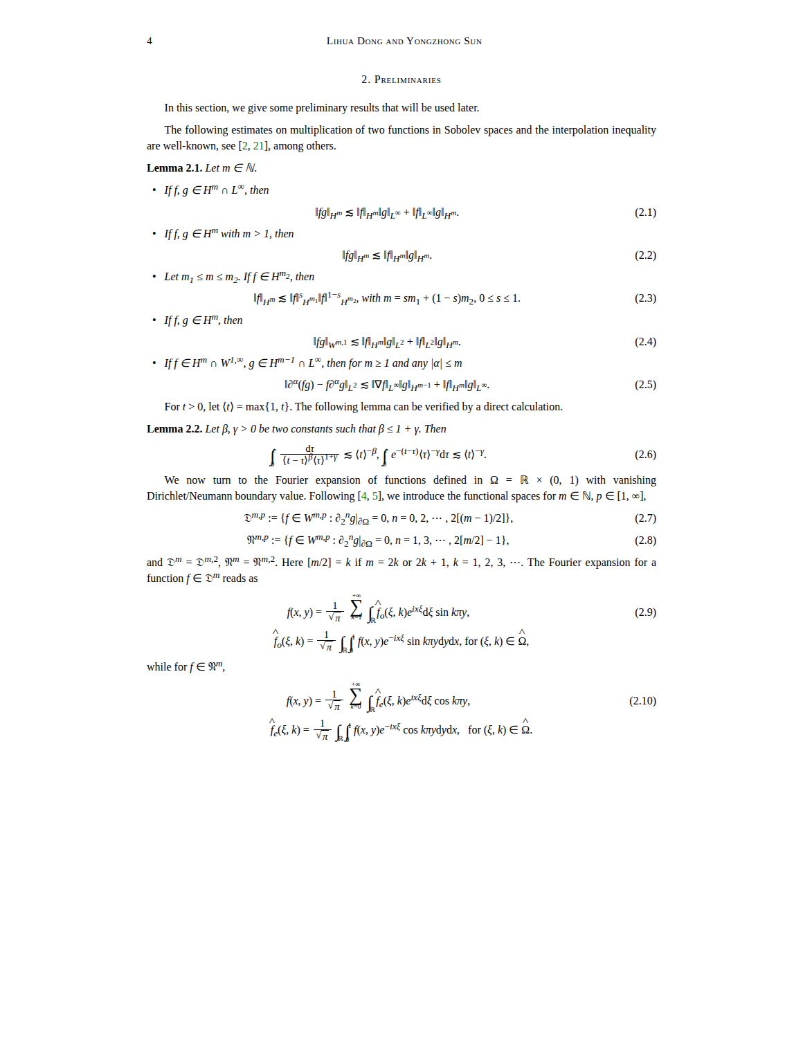4 Lihua Dong and Yongzhong Sun
2. Preliminaries
In this section, we give some preliminary results that will be used later.
The following estimates on multiplication of two functions in Sobolev spaces and the interpolation inequality are well-known, see [2, 21], among others.
Lemma 2.1. Let m ∈ ℕ.
If f, g ∈ Hm ∩ L∞, then
‖fg‖Hm ≲ ‖f‖Hm‖g‖L∞ + ‖f‖L∞‖g‖Hm.
(2.1)
If f, g ∈ Hm with m > 1, then
‖fg‖Hm ≲ ‖f‖Hm‖g‖Hm.
(2.2)
Let m1 ≤ m ≤ m2. If f ∈ Hm2, then
‖f‖Hm ≲ ‖f‖sHm1‖f‖1−sHm2, with m = sm1 + (1 − s)m2, 0 ≤ s ≤ 1.
(2.3)
If f, g ∈ Hm, then
‖fg‖Wm,1 ≲ ‖f‖Hm‖g‖L2 + ‖f‖L2‖g‖Hm.
(2.4)
If f ∈ Hm ∩ W1,∞, g ∈ Hm−1 ∩ L∞, then for m ≥ 1 and any |α| ≤ m
‖∂α(fg) − f∂αg‖L2 ≲ ‖∇f‖L∞‖g‖Hm−1 + ‖f‖Hm‖g‖L∞.
(2.5)
For t > 0, let ⟨t⟩ = max{1, t}. The following lemma can be verified by a direct calculation.
Lemma 2.2. Let β, γ > 0 be two constants such that β ≤ 1 + γ. Then
t∫0 dτ⟨t − τ⟩β⟨τ⟩1+γ ≲ ⟨t⟩−β, t∫0 e−(t−τ)⟨τ⟩−γdτ ≲ ⟨t⟩−γ.
(2.6)
We now turn to the Fourier expansion of functions defined in Ω = ℝ × (0, 1) with vanishing Dirichlet/Neumann boundary value. Following [4, 5], we introduce the functional spaces for m ∈ ℕ, p ∈ [1, ∞],
𝔇m,p := {f ∈ Wm,p : ∂2ng|∂Ω = 0, n = 0, 2, ⋯ , 2[(m − 1)/2]},
(2.7)
𝔑m,p := {f ∈ Wm,p : ∂2ng|∂Ω = 0, n = 1, 3, ⋯ , 2[m/2] − 1},
(2.8)
and 𝔇m = 𝔇m,2, 𝔑m = 𝔑m,2. Here [m/2] = k if m = 2k or 2k + 1, k = 1, 2, 3, ⋯. The Fourier expansion for a function f ∈ 𝔇m reads as
f(x, y) = 1 π +∞∑k=1 ∫ℝ ^fo(ξ, k)eixξdξ sin kπy,
(2.9)
^fo(ξ, k) = 1 π ∫ℝ 1∫0 f(x, y)e−ixξ sin kπydydx, for (ξ, k) ∈ ^Ω,
while for f ∈ 𝔑m,
f(x, y) = 1 π +∞∑k=0 ∫ℝ ^fe(ξ, k)eixξdξ cos kπy,
(2.10)
^fe(ξ, k) = 1 π ∫ℝ 1∫0 f(x, y)e−ixξ cos kπydydx, for (ξ, k) ∈ ^Ω.